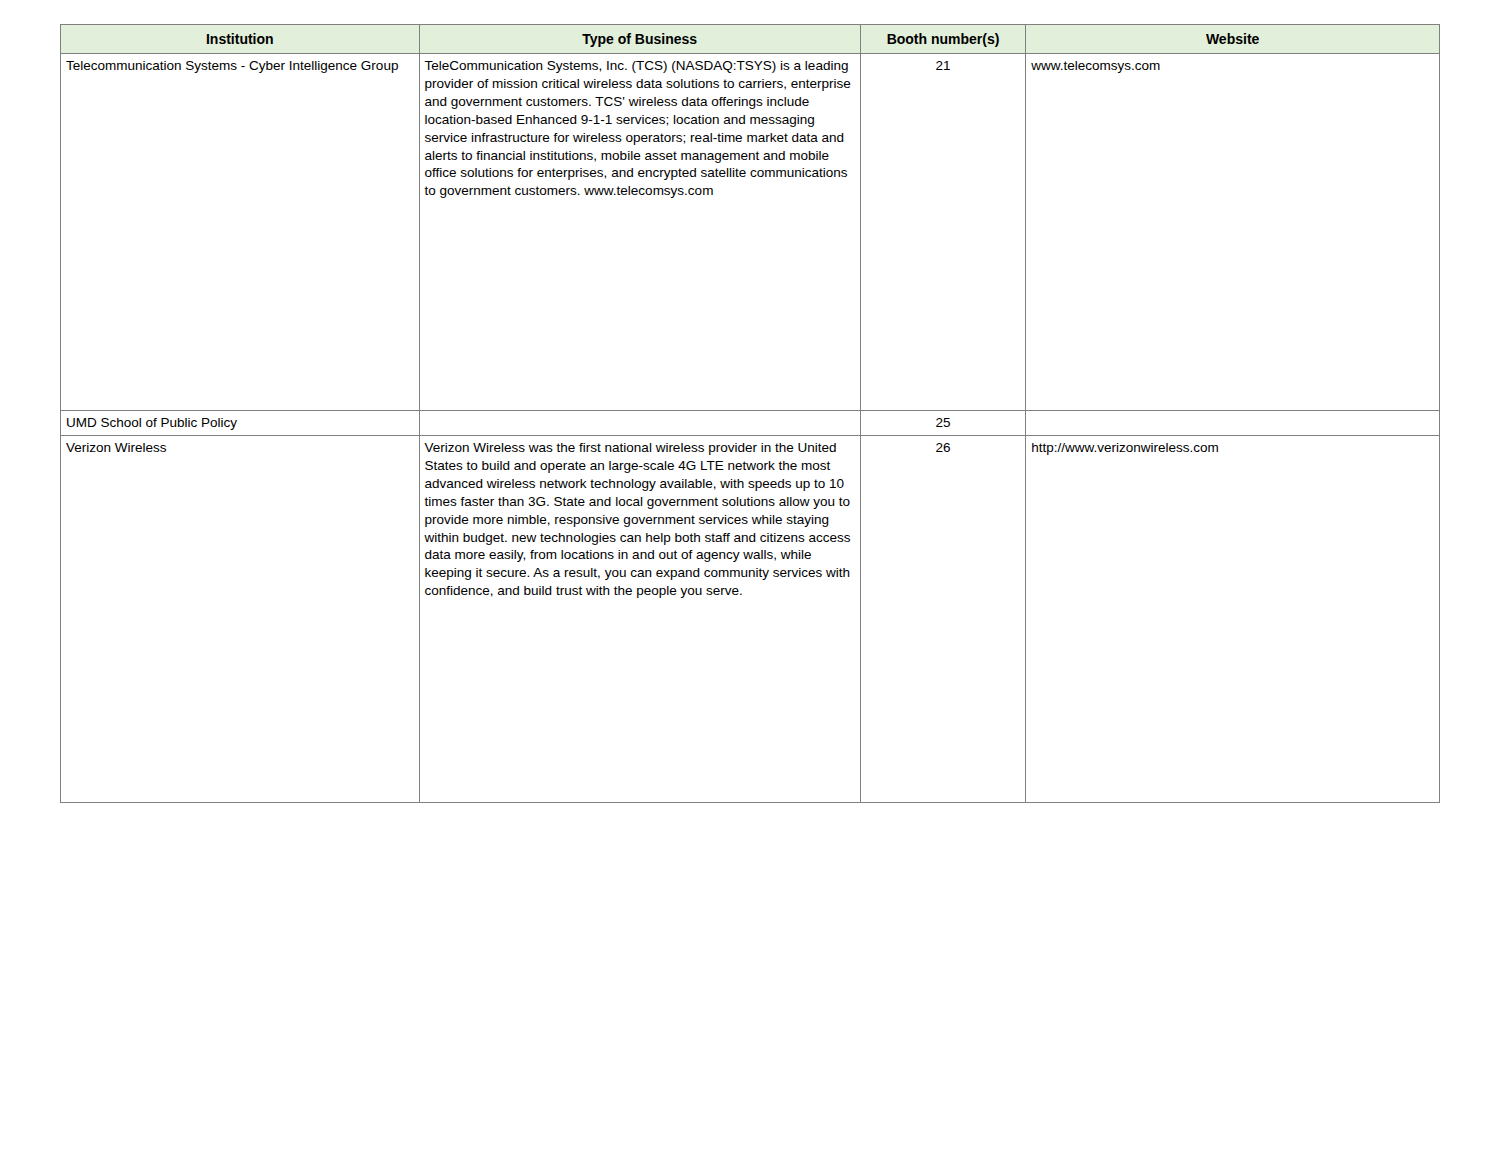| Institution | Type of Business | Booth number(s) | Website |
| --- | --- | --- | --- |
| Telecommunication Systems - Cyber Intelligence Group | TeleCommunication Systems, Inc. (TCS) (NASDAQ:TSYS) is a leading provider of mission critical wireless data solutions to carriers, enterprise and government customers. TCS' wireless data offerings include location-based Enhanced 9-1-1 services; location and messaging service infrastructure for wireless operators; real-time market data and alerts to financial institutions, mobile asset management and mobile office solutions for enterprises, and encrypted satellite communications to government customers. www.telecomsys.com | 21 | www.telecomsys.com |
| UMD School of Public Policy | | 25 | |
| Verizon Wireless | Verizon Wireless was the first national wireless provider in the United States to build and operate an large-scale 4G LTE network the most advanced wireless network technology available, with speeds up to 10 times faster than 3G. State and local government solutions allow you to provide more nimble, responsive government services while staying within budget. new technologies can help both staff and citizens access data more easily, from locations in and out of agency walls, while keeping it secure. As a result, you can expand community services with confidence, and build trust with the people you serve. | 26 | http://www.verizonwireless.com |